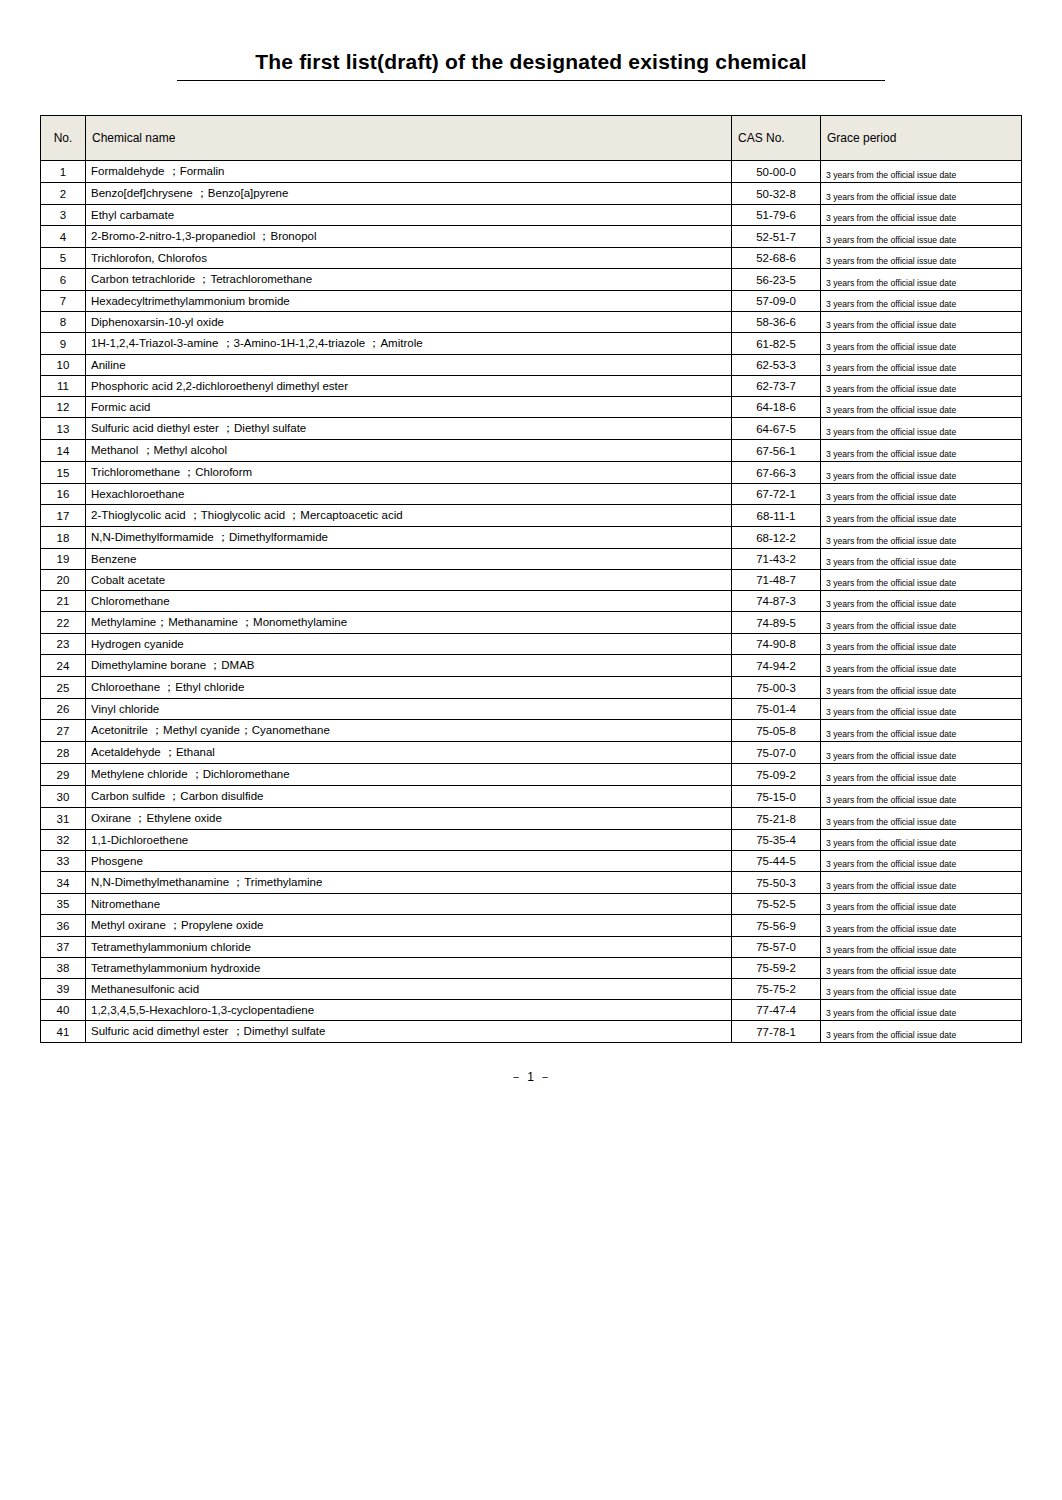The first list(draft) of the designated existing chemical
The first list (draft) of the designated existing chemical
| No. | Chemical name | CAS No. | Grace period |
| --- | --- | --- | --- |
| 1 | Formaldehyde ；Formalin | 50-00-0 | 3 years from the official issue date |
| 2 | Benzo[def]chrysene ；Benzo[a]pyrene | 50-32-8 | 3 years from the official issue date |
| 3 | Ethyl carbamate | 51-79-6 | 3 years from the official issue date |
| 4 | 2-Bromo-2-nitro-1,3-propanediol ；Bronopol | 52-51-7 | 3 years from the official issue date |
| 5 | Trichlorofon, Chlorofos | 52-68-6 | 3 years from the official issue date |
| 6 | Carbon tetrachloride ；Tetrachloromethane | 56-23-5 | 3 years from the official issue date |
| 7 | Hexadecyltrimethylammonium bromide | 57-09-0 | 3 years from the official issue date |
| 8 | Diphenoxarsin-10-yl oxide | 58-36-6 | 3 years from the official issue date |
| 9 | 1H-1,2,4-Triazol-3-amine ；3-Amino-1H-1,2,4-triazole ；Amitrole | 61-82-5 | 3 years from the official issue date |
| 10 | Aniline | 62-53-3 | 3 years from the official issue date |
| 11 | Phosphoric acid 2,2-dichloroethenyl dimethyl ester | 62-73-7 | 3 years from the official issue date |
| 12 | Formic acid | 64-18-6 | 3 years from the official issue date |
| 13 | Sulfuric acid diethyl ester ；Diethyl sulfate | 64-67-5 | 3 years from the official issue date |
| 14 | Methanol ；Methyl alcohol | 67-56-1 | 3 years from the official issue date |
| 15 | Trichloromethane ；Chloroform | 67-66-3 | 3 years from the official issue date |
| 16 | Hexachloroethane | 67-72-1 | 3 years from the official issue date |
| 17 | 2-Thioglycolic acid ；Thioglycolic acid ；Mercaptoacetic acid | 68-11-1 | 3 years from the official issue date |
| 18 | N,N-Dimethylformamide ；Dimethylformamide | 68-12-2 | 3 years from the official issue date |
| 19 | Benzene | 71-43-2 | 3 years from the official issue date |
| 20 | Cobalt acetate | 71-48-7 | 3 years from the official issue date |
| 21 | Chloromethane | 74-87-3 | 3 years from the official issue date |
| 22 | Methylamine；Methanamine ；Monomethylamine | 74-89-5 | 3 years from the official issue date |
| 23 | Hydrogen cyanide | 74-90-8 | 3 years from the official issue date |
| 24 | Dimethylamine borane ；DMAB | 74-94-2 | 3 years from the official issue date |
| 25 | Chloroethane ；Ethyl chloride | 75-00-3 | 3 years from the official issue date |
| 26 | Vinyl chloride | 75-01-4 | 3 years from the official issue date |
| 27 | Acetonitrile ；Methyl cyanide；Cyanomethane | 75-05-8 | 3 years from the official issue date |
| 28 | Acetaldehyde ；Ethanal | 75-07-0 | 3 years from the official issue date |
| 29 | Methylene chloride ；Dichloromethane | 75-09-2 | 3 years from the official issue date |
| 30 | Carbon sulfide ；Carbon disulfide | 75-15-0 | 3 years from the official issue date |
| 31 | Oxirane ；Ethylene oxide | 75-21-8 | 3 years from the official issue date |
| 32 | 1,1-Dichloroethene | 75-35-4 | 3 years from the official issue date |
| 33 | Phosgene | 75-44-5 | 3 years from the official issue date |
| 34 | N,N-Dimethylmethanamine ；Trimethylamine | 75-50-3 | 3 years from the official issue date |
| 35 | Nitromethane | 75-52-5 | 3 years from the official issue date |
| 36 | Methyl oxirane ；Propylene oxide | 75-56-9 | 3 years from the official issue date |
| 37 | Tetramethylammonium chloride | 75-57-0 | 3 years from the official issue date |
| 38 | Tetramethylammonium hydroxide | 75-59-2 | 3 years from the official issue date |
| 39 | Methanesulfonic acid | 75-75-2 | 3 years from the official issue date |
| 40 | 1,2,3,4,5,5-Hexachloro-1,3-cyclopentadiene | 77-47-4 | 3 years from the official issue date |
| 41 | Sulfuric acid dimethyl ester ；Dimethyl sulfate | 77-78-1 | 3 years from the official issue date |
－ 1 －